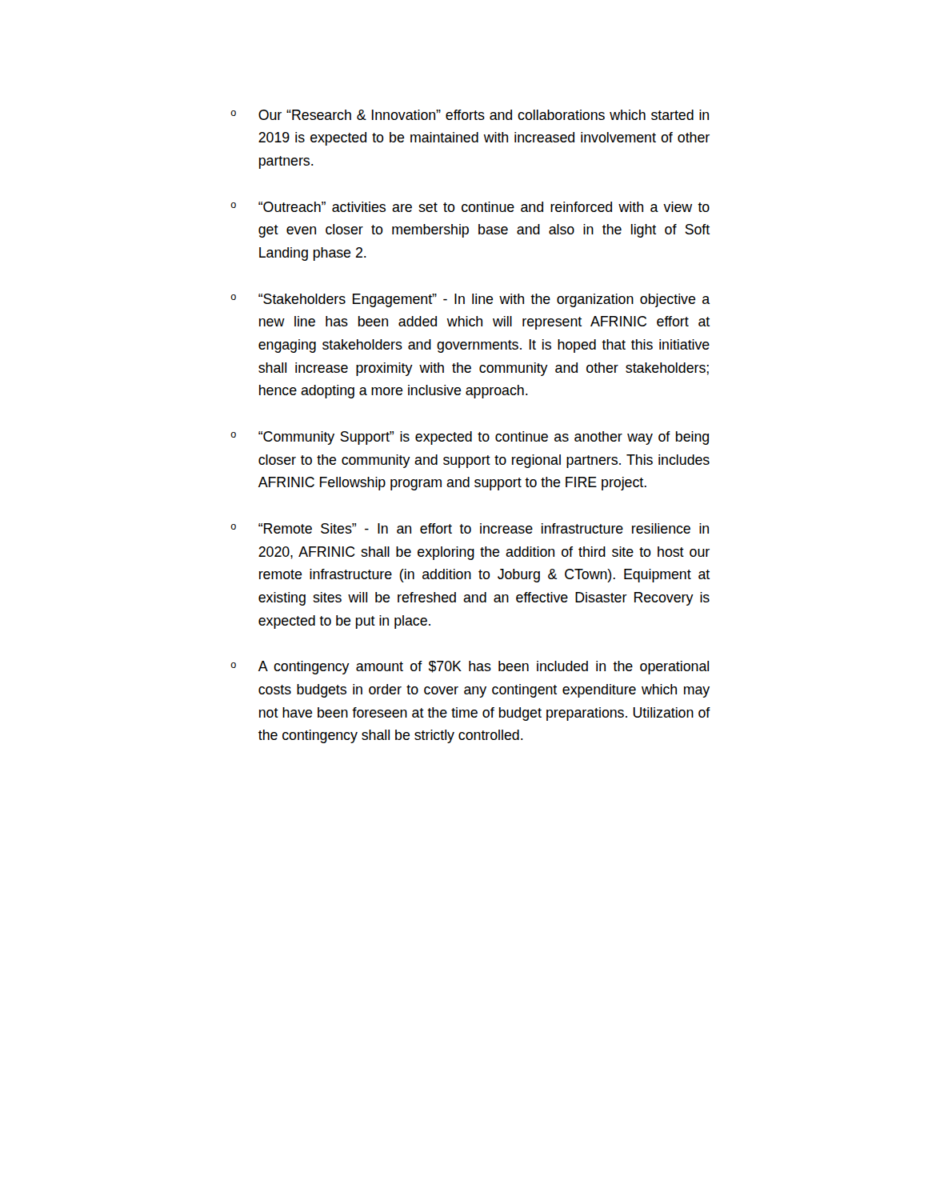Our “Research & Innovation” efforts and collaborations which started in 2019 is expected to be maintained with increased involvement of other partners.
“Outreach” activities are set to continue and reinforced with a view to get even closer to membership base and also in the light of Soft Landing phase 2.
“Stakeholders Engagement” - In line with the organization objective a new line has been added which will represent AFRINIC effort at engaging stakeholders and governments. It is hoped that this initiative shall increase proximity with the community and other stakeholders; hence adopting a more inclusive approach.
“Community Support” is expected to continue as another way of being closer to the community and support to regional partners. This includes AFRINIC Fellowship program and support to the FIRE project.
“Remote Sites” - In an effort to increase infrastructure resilience in 2020, AFRINIC shall be exploring the addition of third site to host our remote infrastructure (in addition to Joburg & CTown). Equipment at existing sites will be refreshed and an effective Disaster Recovery is expected to be put in place.
A contingency amount of $70K has been included in the operational costs budgets in order to cover any contingent expenditure which may not have been foreseen at the time of budget preparations. Utilization of the contingency shall be strictly controlled.